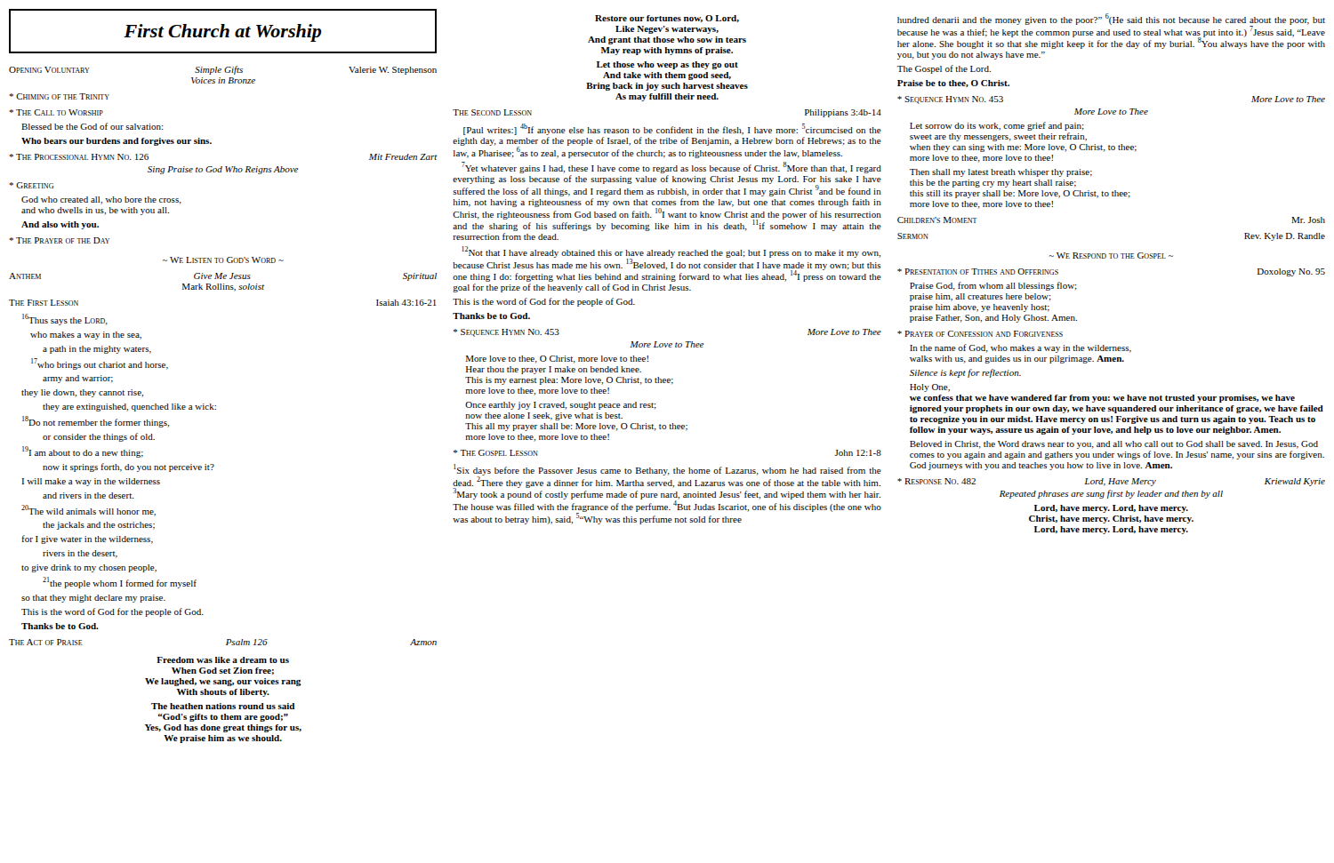First Church at Worship
Opening Voluntary Simple Gifts Valerie W. Stephenson
Voices in Bronze
* Chiming of the Trinity
* The Call to Worship
Blessed be the God of our salvation:
Who bears our burdens and forgives our sins.
* The Processional Hymn No. 126 Mit Freuden Zart
Sing Praise to God Who Reigns Above
* Greeting
God who created all, who bore the cross,
and who dwells in us, be with you all.
And also with you.
* The Prayer of the Day
~ We Listen to God's Word ~
Anthem Give Me Jesus Spiritual
Mark Rollins, soloist
The First Lesson Isaiah 43:16-21
16Thus says the Lord,
who makes a way in the sea,
a path in the mighty waters,
17who brings out chariot and horse,
army and warrior;
they lie down, they cannot rise,
they are extinguished, quenched like a wick:
18Do not remember the former things,
or consider the things of old.
19I am about to do a new thing;
now it springs forth, do you not perceive it?
I will make a way in the wilderness
and rivers in the desert.
20The wild animals will honor me,
the jackals and the ostriches;
for I give water in the wilderness,
rivers in the desert,
to give drink to my chosen people,
21the people whom I formed for myself
so that they might declare my praise.
This is the word of God for the people of God.
Thanks be to God.
The Act of Praise Psalm 126 Azmon
Freedom was like a dream to us
When God set Zion free;
We laughed, we sang, our voices rang
With shouts of liberty.
The heathen nations round us said
“God's gifts to them are good;”
Yes, God has done great things for us,
We praise him as we should.
Restore our fortunes now, O Lord,
Like Negev's waterways,
And grant that those who sow in tears
May reap with hymns of praise.
Let those who weep as they go out
And take with them good seed,
Bring back in joy such harvest sheaves
As may fulfill their need.
The Second Lesson Philippians 3:4b-14
[Paul writes:] 4bIf anyone else has reason to be confident in the flesh, I have more: 5circumcised on the eighth day, a member of the people of Israel, of the tribe of Benjamin, a Hebrew born of Hebrews; as to the law, a Pharisee; 6as to zeal, a persecutor of the church; as to righteousness under the law, blameless.
7Yet whatever gains I had, these I have come to regard as loss because of Christ. 8More than that, I regard everything as loss because of the surpassing value of knowing Christ Jesus my Lord. For his sake I have suffered the loss of all things, and I regard them as rubbish, in order that I may gain Christ 9and be found in him, not having a righteousness of my own that comes from the law, but one that comes through faith in Christ, the righteousness from God based on faith. 10I want to know Christ and the power of his resurrection and the sharing of his sufferings by becoming like him in his death, 11if somehow I may attain the resurrection from the dead.
12Not that I have already obtained this or have already reached the goal; but I press on to make it my own, because Christ Jesus has made me his own. 13Beloved, I do not consider that I have made it my own; but this one thing I do: forgetting what lies behind and straining forward to what lies ahead, 14I press on toward the goal for the prize of the heavenly call of God in Christ Jesus.
This is the word of God for the people of God.
Thanks be to God.
* Sequence Hymn No. 453 More Love to Thee
More Love to Thee
More love to thee, O Christ, more love to thee!
Hear thou the prayer I make on bended knee.
This is my earnest plea: More love, O Christ, to thee;
more love to thee, more love to thee!
Once earthly joy I craved, sought peace and rest;
now thee alone I seek, give what is best.
This all my prayer shall be: More love, O Christ, to thee;
more love to thee, more love to thee!
* The Gospel Lesson John 12:1-8
1Six days before the Passover Jesus came to Bethany, the home of Lazarus, whom he had raised from the dead. 2There they gave a dinner for him. Martha served, and Lazarus was one of those at the table with him. 3Mary took a pound of costly perfume made of pure nard, anointed Jesus' feet, and wiped them with her hair. The house was filled with the fragrance of the perfume. 4But Judas Iscariot, one of his disciples (the one who was about to betray him), said, 5“Why was this perfume not sold for three
hundred denarii and the money given to the poor?” 6(He said this not because he cared about the poor, but because he was a thief; he kept the common purse and used to steal what was put into it.) 7Jesus said, “Leave her alone. She bought it so that she might keep it for the day of my burial. 8You always have the poor with you, but you do not always have me.”
The Gospel of the Lord.
Praise be to thee, O Christ.
* Sequence Hymn No. 453 More Love to Thee
More Love to Thee
Let sorrow do its work, come grief and pain;
sweet are thy messengers, sweet their refrain,
when they can sing with me: More love, O Christ, to thee;
more love to thee, more love to thee!
Then shall my latest breath whisper thy praise;
this be the parting cry my heart shall raise;
this still its prayer shall be: More love, O Christ, to thee;
more love to thee, more love to thee!
Children's Moment Mr. Josh
Sermon Rev. Kyle D. Randle
~ We Respond to the Gospel ~
* Presentation of Tithes and Offerings Doxology No. 95
Praise God, from whom all blessings flow;
praise him, all creatures here below;
praise him above, ye heavenly host;
praise Father, Son, and Holy Ghost. Amen.
* Prayer of Confession and Forgiveness
In the name of God, who makes a way in the wilderness,
walks with us, and guides us in our pilgrimage. Amen.
Silence is kept for reflection.
Holy One,
we confess that we have wandered far from you: we have not trusted your promises, we have ignored your prophets in our own day, we have squandered our inheritance of grace, we have failed to recognize you in our midst. Have mercy on us! Forgive us and turn us again to you. Teach us to follow in your ways, assure us again of your love, and help us to love our neighbor. Amen.
Beloved in Christ, the Word draws near to you, and all who call out to God shall be saved. In Jesus, God comes to you again and again and gathers you under wings of love. In Jesus' name, your sins are forgiven. God journeys with you and teaches you how to live in love. Amen.
* Response No. 482 Lord, Have Mercy Kriewald Kyrie
Repeated phrases are sung first by leader and then by all
Lord, have mercy. Lord, have mercy.
Christ, have mercy. Christ, have mercy.
Lord, have mercy. Lord, have mercy.